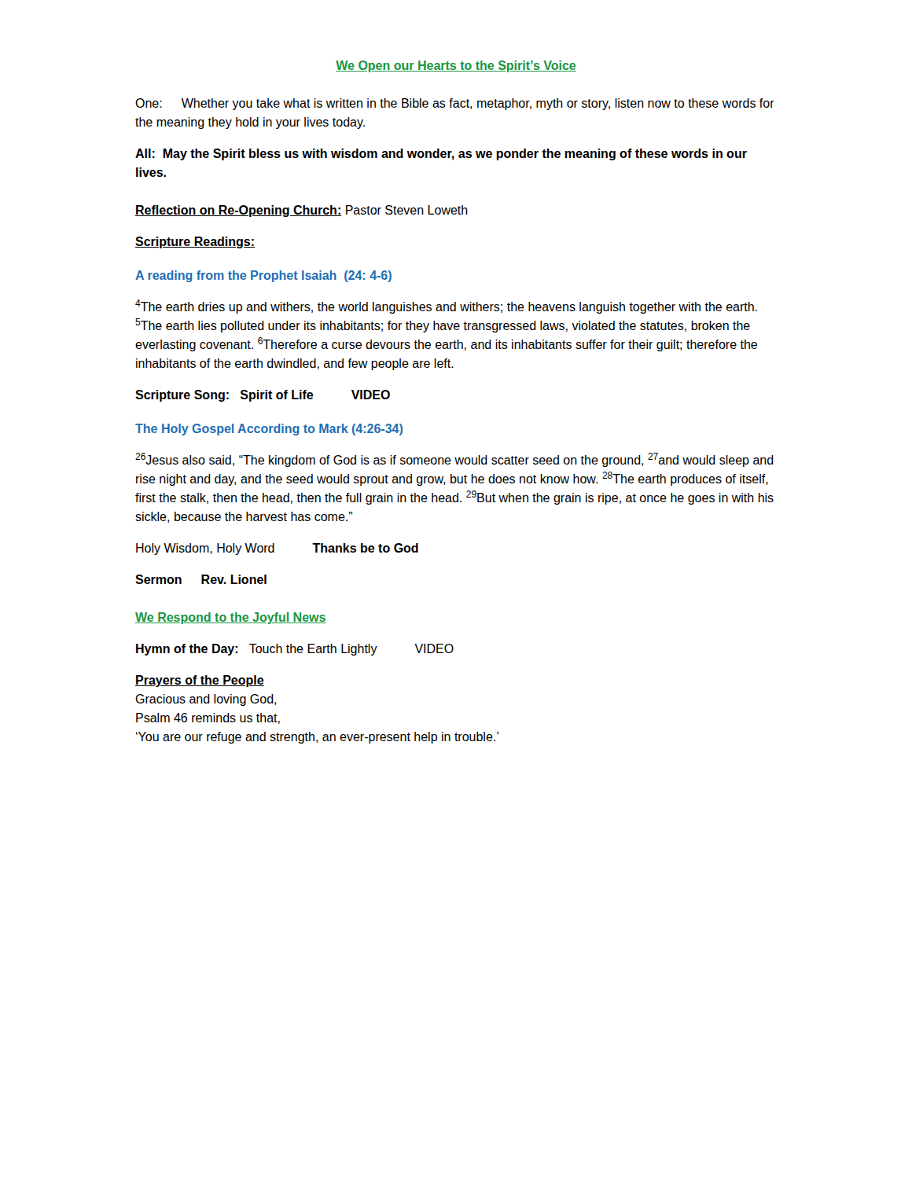We Open our Hearts to the Spirit’s Voice
One: Whether you take what is written in the Bible as fact, metaphor, myth or story, listen now to these words for the meaning they hold in your lives today.
All: May the Spirit bless us with wisdom and wonder, as we ponder the meaning of these words in our lives.
Reflection on Re-Opening Church: Pastor Steven Loweth
Scripture Readings:
A reading from the Prophet Isaiah (24: 4-6)
4The earth dries up and withers, the world languishes and withers; the heavens languish together with the earth. 5The earth lies polluted under its inhabitants; for they have transgressed laws, violated the statutes, broken the everlasting covenant. 6Therefore a curse devours the earth, and its inhabitants suffer for their guilt; therefore the inhabitants of the earth dwindled, and few people are left.
Scripture Song: Spirit of Life VIDEO
The Holy Gospel According to Mark (4:26-34)
26Jesus also said, “The kingdom of God is as if someone would scatter seed on the ground, 27and would sleep and rise night and day, and the seed would sprout and grow, but he does not know how. 28The earth produces of itself, first the stalk, then the head, then the full grain in the head. 29But when the grain is ripe, at once he goes in with his sickle, because the harvest has come.”
Holy Wisdom, Holy Word Thanks be to God
Sermon Rev. Lionel
We Respond to the Joyful News
Hymn of the Day: Touch the Earth Lightly VIDEO
Prayers of the People
Gracious and loving God,
Psalm 46 reminds us that,
‘You are our refuge and strength, an ever-present help in trouble.’